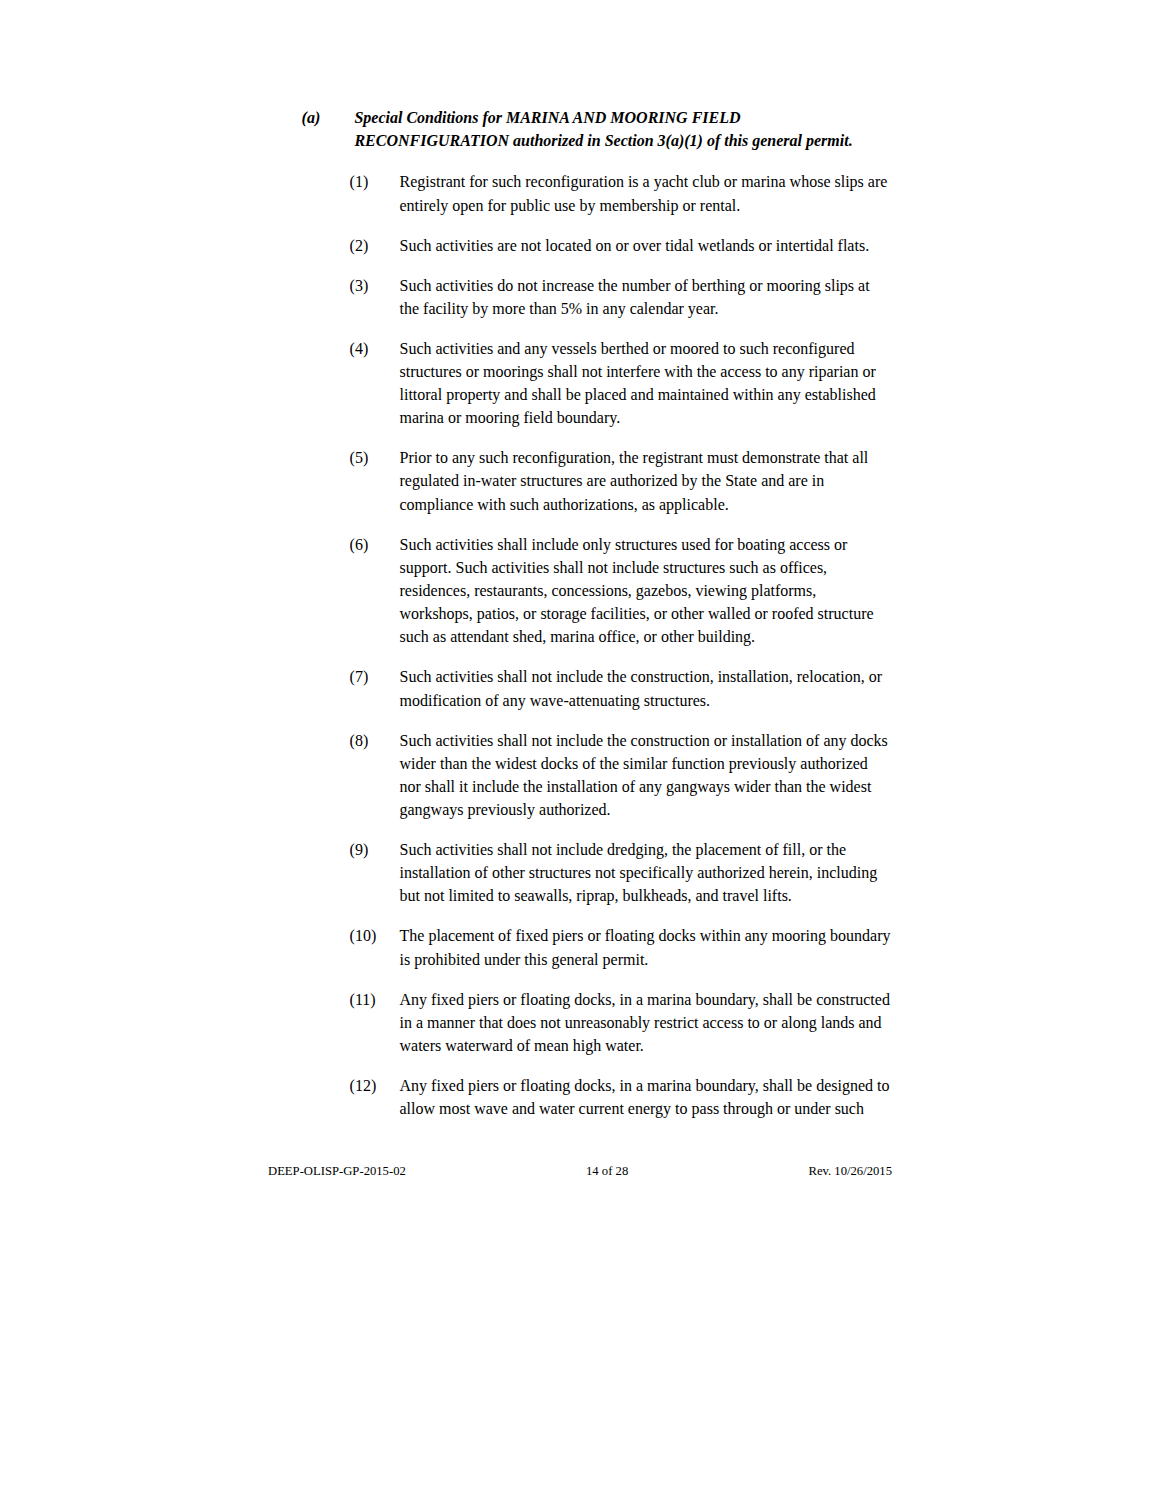(a)
Special Conditions for MARINA AND MOORING FIELD RECONFIGURATION authorized in Section 3(a)(1) of this general permit.
(1) Registrant for such reconfiguration is a yacht club or marina whose slips are entirely open for public use by membership or rental.
(2) Such activities are not located on or over tidal wetlands or intertidal flats.
(3) Such activities do not increase the number of berthing or mooring slips at the facility by more than 5% in any calendar year.
(4) Such activities and any vessels berthed or moored to such reconfigured structures or moorings shall not interfere with the access to any riparian or littoral property and shall be placed and maintained within any established marina or mooring field boundary.
(5) Prior to any such reconfiguration, the registrant must demonstrate that all regulated in-water structures are authorized by the State and are in compliance with such authorizations, as applicable.
(6) Such activities shall include only structures used for boating access or support. Such activities shall not include structures such as offices, residences, restaurants, concessions, gazebos, viewing platforms, workshops, patios, or storage facilities, or other walled or roofed structure such as attendant shed, marina office, or other building.
(7) Such activities shall not include the construction, installation, relocation, or modification of any wave-attenuating structures.
(8) Such activities shall not include the construction or installation of any docks wider than the widest docks of the similar function previously authorized nor shall it include the installation of any gangways wider than the widest gangways previously authorized.
(9) Such activities shall not include dredging, the placement of fill, or the installation of other structures not specifically authorized herein, including but not limited to seawalls, riprap, bulkheads, and travel lifts.
(10) The placement of fixed piers or floating docks within any mooring boundary is prohibited under this general permit.
(11) Any fixed piers or floating docks, in a marina boundary, shall be constructed in a manner that does not unreasonably restrict access to or along lands and waters waterward of mean high water.
(12) Any fixed piers or floating docks, in a marina boundary, shall be designed to allow most wave and water current energy to pass through or under such
DEEP-OLISP-GP-2015-02
14 of 28
Rev. 10/26/2015